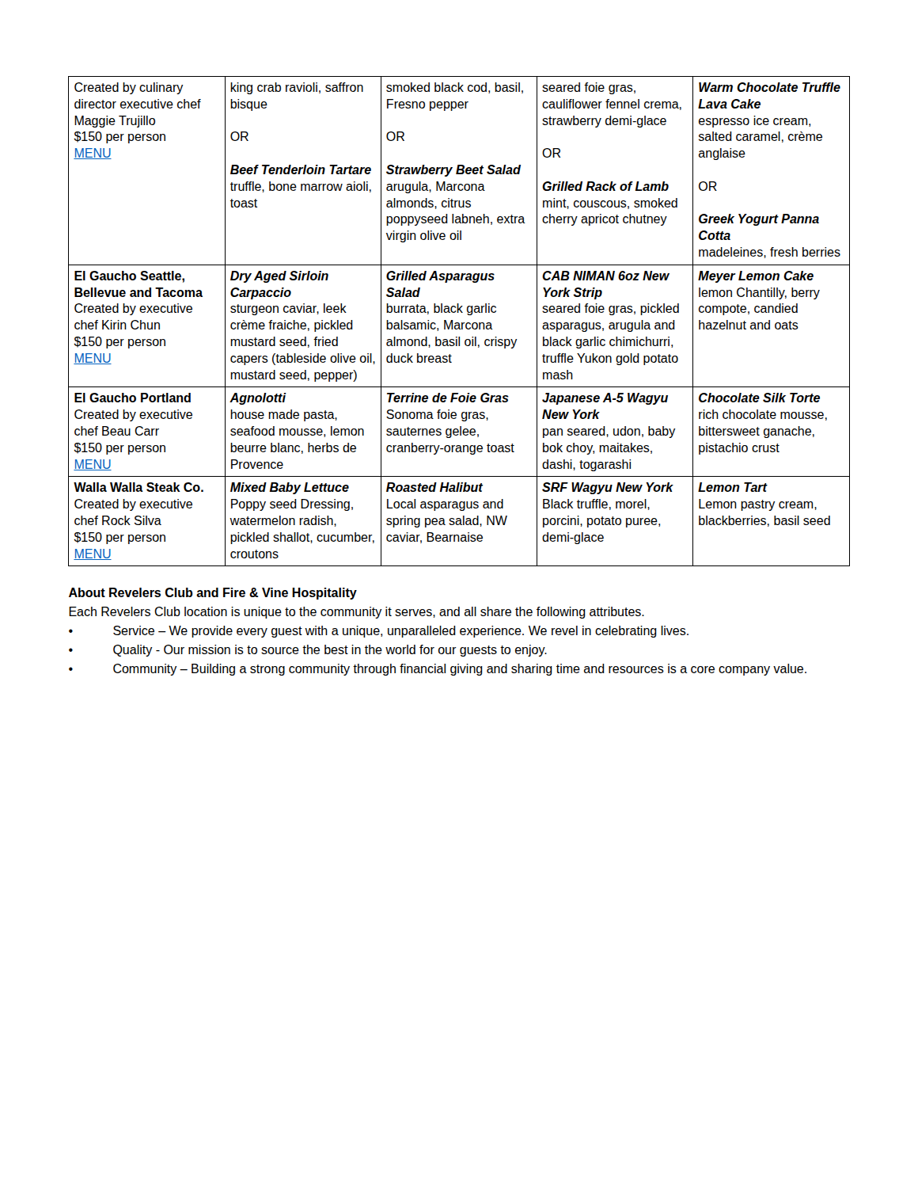| Created by culinary director executive chef Maggie Trujillo $150 per person MENU | king crab ravioli, saffron bisque OR Beef Tenderloin Tartare truffle, bone marrow aioli, toast | smoked black cod, basil, Fresno pepper OR Strawberry Beet Salad arugula, Marcona almonds, citrus poppyseed labneh, extra virgin olive oil | seared foie gras, cauliflower fennel crema, strawberry demi-glace OR Grilled Rack of Lamb mint, couscous, smoked cherry apricot chutney | Warm Chocolate Truffle Lava Cake espresso ice cream, salted caramel, crème anglaise OR Greek Yogurt Panna Cotta madeleines, fresh berries |
| El Gaucho Seattle, Bellevue and Tacoma Created by executive chef Kirin Chun $150 per person MENU | Dry Aged Sirloin Carpaccio sturgeon caviar, leek crème fraiche, pickled mustard seed, fried capers (tableside olive oil, mustard seed, pepper) | Grilled Asparagus Salad burrata, black garlic balsamic, Marcona almond, basil oil, crispy duck breast | CAB NIMAN 6oz New York Strip seared foie gras, pickled asparagus, arugula and black garlic chimichurri, truffle Yukon gold potato mash | Meyer Lemon Cake lemon Chantilly, berry compote, candied hazelnut and oats |
| El Gaucho Portland Created by executive chef Beau Carr $150 per person MENU | Agnolotti house made pasta, seafood mousse, lemon beurre blanc, herbs de Provence | Terrine de Foie Gras Sonoma foie gras, sauternes gelee, cranberry-orange toast | Japanese A-5 Wagyu New York pan seared, udon, baby bok choy, maitakes, dashi, togarashi | Chocolate Silk Torte rich chocolate mousse, bittersweet ganache, pistachio crust |
| Walla Walla Steak Co. Created by executive chef Rock Silva $150 per person MENU | Mixed Baby Lettuce Poppy seed Dressing, watermelon radish, pickled shallot, cucumber, croutons | Roasted Halibut Local asparagus and spring pea salad, NW caviar, Bearnaise | SRF Wagyu New York Black truffle, morel, porcini, potato puree, demi-glace | Lemon Tart Lemon pastry cream, blackberries, basil seed |
About Revelers Club and Fire & Vine Hospitality
Each Revelers Club location is unique to the community it serves, and all share the following attributes.
•Service – We provide every guest with a unique, unparalleled experience. We revel in celebrating lives.
•Quality - Our mission is to source the best in the world for our guests to enjoy.
•Community – Building a strong community through financial giving and sharing time and resources is a core company value.